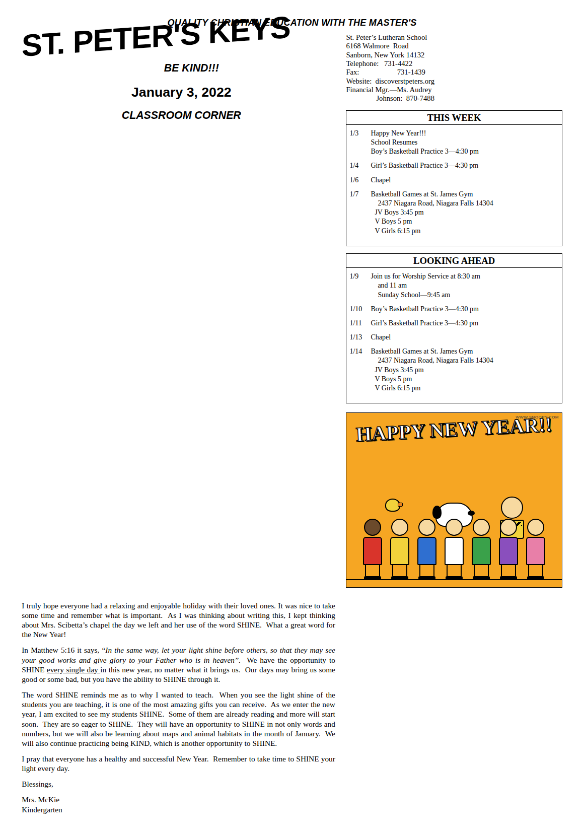QUALITY CHRISTIAN EDUCATION WITH THE MASTER'S
ST. PETER'S KEYS
BE KIND!!!
January 3, 2022
CLASSROOM CORNER
St. Peter’s Lutheran School
6168 Walmore Road
Sanborn, New York 14132
Telephone: 731-4422
Fax: 731-1439
Website: discoverstpeters.org
Financial Mgr.—Ms. Audrey
Johnson: 870-7488
THIS WEEK
| 1/3 | Happy New Year!!! School Resumes Boy’s Basketball Practice 3—4:30 pm |
| 1/4 | Girl’s Basketball Practice 3—4:30 pm |
| 1/6 | Chapel |
| 1/7 | Basketball Games at St. James Gym 2437 Niagara Road, Niagara Falls 14304 JV Boys 3:45 pm V Boys 5 pm V Girls 6:15 pm |
LOOKING AHEAD
| 1/9 | Join us for Worship Service at 8:30 am and 11 am Sunday School—9:45 am |
| 1/10 | Boy’s Basketball Practice 3—4:30 pm |
| 1/11 | Girl’s Basketball Practice 3—4:30 pm |
| 1/13 | Chapel |
| 1/14 | Basketball Games at St. James Gym 2437 Niagara Road, Niagara Falls 14304 JV Boys 3:45 pm V Boys 5 pm V Girls 6:15 pm |
WWW.SNOOPY.COM
HAPPY NEW YEAR!!
I truly hope everyone had a relaxing and enjoyable holiday with their loved ones. It was nice to take some time and remember what is important. As I was thinking about writing this, I kept thinking about Mrs. Scibetta’s chapel the day we left and her use of the word SHINE. What a great word for the New Year!
In Matthew 5:16 it says, “In the same way, let your light shine before others, so that they may see your good works and give glory to your Father who is in heaven”. We have the opportunity to SHINE every single day in this new year, no matter what it brings us. Our days may bring us some good or some bad, but you have the ability to SHINE through it.
The word SHINE reminds me as to why I wanted to teach. When you see the light shine of the students you are teaching, it is one of the most amazing gifts you can receive. As we enter the new year, I am excited to see my students SHINE. Some of them are already reading and more will start soon. They are so eager to SHINE. They will have an opportunity to SHINE in not only words and numbers, but we will also be learning about maps and animal habitats in the month of January. We will also continue practicing being KIND, which is another opportunity to SHINE.
I pray that everyone has a healthy and successful New Year. Remember to take time to SHINE your light every day.
Blessings,
Mrs. McKie
Kindergarten